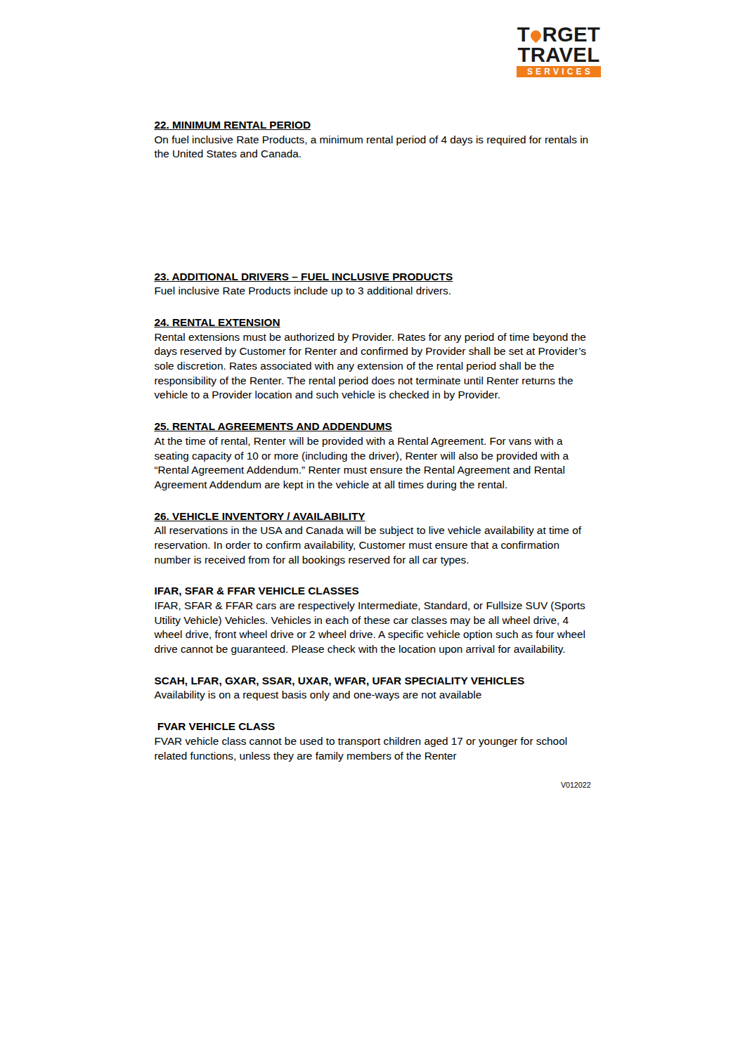T RGET TRAVEL SERVICES
22. MINIMUM RENTAL PERIOD
On fuel inclusive Rate Products, a minimum rental period of 4 days is required for rentals in the United States and Canada.
23. ADDITIONAL DRIVERS – FUEL INCLUSIVE PRODUCTS
Fuel inclusive Rate Products include up to 3 additional drivers.
24. RENTAL EXTENSION
Rental extensions must be authorized by Provider. Rates for any period of time beyond the days reserved by Customer for Renter and confirmed by Provider shall be set at Provider’s sole discretion. Rates associated with any extension of the rental period shall be the responsibility of the Renter. The rental period does not terminate until Renter returns the vehicle to a Provider location and such vehicle is checked in by Provider.
25. RENTAL AGREEMENTS AND ADDENDUMS
At the time of rental, Renter will be provided with a Rental Agreement. For vans with a seating capacity of 10 or more (including the driver), Renter will also be provided with a “Rental Agreement Addendum.” Renter must ensure the Rental Agreement and Rental Agreement Addendum are kept in the vehicle at all times during the rental.
26. VEHICLE INVENTORY / AVAILABILITY
All reservations in the USA and Canada will be subject to live vehicle availability at time of reservation. In order to confirm availability, Customer must ensure that a confirmation number is received from for all bookings reserved for all car types.
IFAR, SFAR & FFAR VEHICLE CLASSES
IFAR, SFAR & FFAR cars are respectively Intermediate, Standard, or Fullsize SUV (Sports Utility Vehicle) Vehicles. Vehicles in each of these car classes may be all wheel drive, 4 wheel drive, front wheel drive or 2 wheel drive. A specific vehicle option such as four wheel drive cannot be guaranteed. Please check with the location upon arrival for availability.
SCAH, LFAR, GXAR, SSAR, UXAR, WFAR, UFAR SPECIALITY VEHICLES
Availability is on a request basis only and one-ways are not available
FVAR VEHICLE CLASS
FVAR vehicle class cannot be used to transport children aged 17 or younger for school related functions, unless they are family members of the Renter
V012022